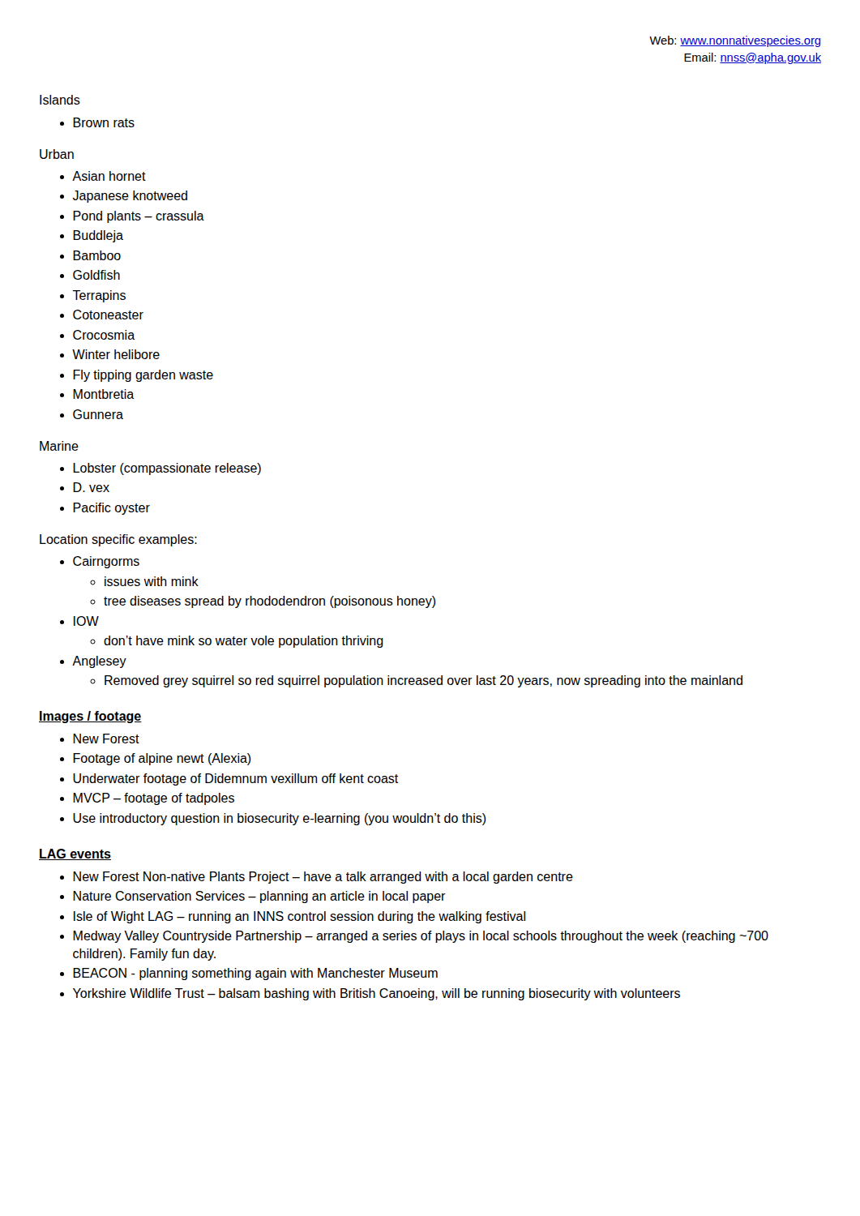Web: www.nonnativespecies.org
Email: nnss@apha.gov.uk
Islands
Brown rats
Urban
Asian hornet
Japanese knotweed
Pond plants – crassula
Buddleja
Bamboo
Goldfish
Terrapins
Cotoneaster
Crocosmia
Winter helibore
Fly tipping garden waste
Montbretia
Gunnera
Marine
Lobster (compassionate release)
D. vex
Pacific oyster
Location specific examples:
Cairngorms
issues with mink
tree diseases spread by rhododendron (poisonous honey)
IOW
don’t have mink so water vole population thriving
Anglesey
Removed grey squirrel so red squirrel population increased over last 20 years, now spreading into the mainland
Images / footage
New Forest
Footage of alpine newt (Alexia)
Underwater footage of Didemnum vexillum off kent coast
MVCP – footage of tadpoles
Use introductory question in biosecurity e-learning (you wouldn’t do this)
LAG events
New Forest Non-native Plants Project – have a talk arranged with a local garden centre
Nature Conservation Services – planning an article in local paper
Isle of Wight LAG – running an INNS control session during the walking festival
Medway Valley Countryside Partnership – arranged a series of plays in local schools throughout the week (reaching ~700 children). Family fun day.
BEACON - planning something again with Manchester Museum
Yorkshire Wildlife Trust – balsam bashing with British Canoeing, will be running biosecurity with volunteers